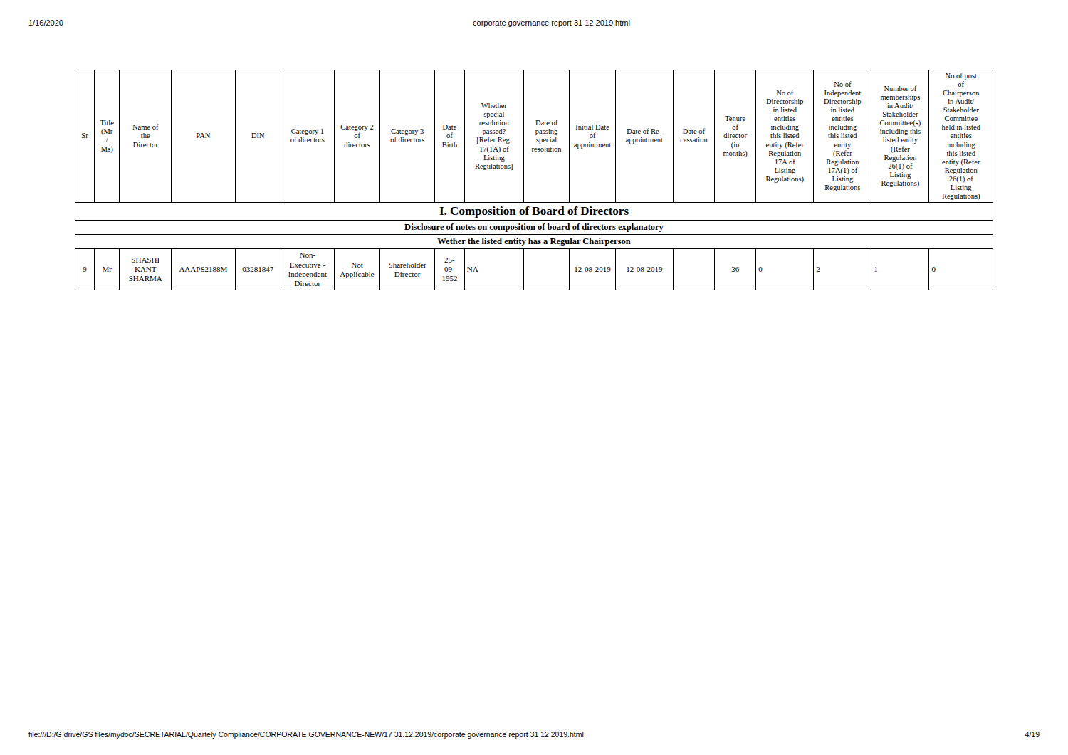1/16/2020
corporate governance report 31 12 2019.html
| I. Composition of Board of Directors |
| Disclosure of notes on composition of board of directors explanatory |
| Wether the listed entity has a Regular Chairperson |
| Sr | Title (Mr / Ms) | Name of the Director | PAN | DIN | Category 1 of directors | Category 2 of directors | Category 3 of directors | Date of Birth | Whether special resolution passed? [Refer Reg. 17(1A) of Listing Regulations] | Date of passing special resolution | Initial Date of appointment | Date of Re- appointment | Date of cessation | Tenure of director (in months) | No of Directorship in listed entities including this listed entity (Refer Regulation 17A of Listing Regulations) | No of Independent Directorship in listed entities including this listed entity (Refer Regulation 17A(1) of Listing Regulations | Number of memberships in Audit/ Stakeholder Committee(s) including this listed entity (Refer Regulation 26(1) of Listing Regulations) | No of post of Chairperson in Audit/ Stakeholder Committee held in listed entities including this listed entity (Refer Regulation 26(1) of Listing Regulations) |
| 9 | Mr | SHASHI KANT SHARMA | AAAPS2188M | 03281847 | Non- Executive - Independent Director | Not Applicable | Shareholder Director | 25- 09- 1952 | NA | | 12-08-2019 | 12-08-2019 | | 36 | 0 | 2 | 1 | 0 |
file:///D:/G drive/GS files/mydoc/SECRETARIAL/Quartely Compliance/CORPORATE GOVERNANCE-NEW/17 31.12.2019/corporate governance report 31 12 2019.html
4/19